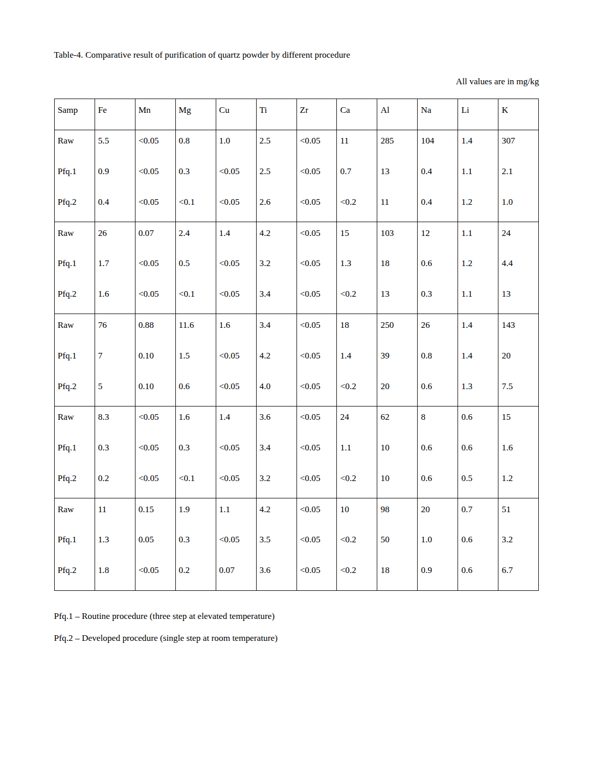Table-4. Comparative result of purification of quartz powder by different procedure
All values are in mg/kg
| Samp | Fe | Mn | Mg | Cu | Ti | Zr | Ca | Al | Na | Li | K |
| --- | --- | --- | --- | --- | --- | --- | --- | --- | --- | --- | --- |
| Raw | 5.5 | <0.05 | 0.8 | 1.0 | 2.5 | <0.05 | 11 | 285 | 104 | 1.4 | 307 |
| Pfq.1 | 0.9 | <0.05 | 0.3 | <0.05 | 2.5 | <0.05 | 0.7 | 13 | 0.4 | 1.1 | 2.1 |
| Pfq.2 | 0.4 | <0.05 | <0.1 | <0.05 | 2.6 | <0.05 | <0.2 | 11 | 0.4 | 1.2 | 1.0 |
| Raw | 26 | 0.07 | 2.4 | 1.4 | 4.2 | <0.05 | 15 | 103 | 12 | 1.1 | 24 |
| Pfq.1 | 1.7 | <0.05 | 0.5 | <0.05 | 3.2 | <0.05 | 1.3 | 18 | 0.6 | 1.2 | 4.4 |
| Pfq.2 | 1.6 | <0.05 | <0.1 | <0.05 | 3.4 | <0.05 | <0.2 | 13 | 0.3 | 1.1 | 13 |
| Raw | 76 | 0.88 | 11.6 | 1.6 | 3.4 | <0.05 | 18 | 250 | 26 | 1.4 | 143 |
| Pfq.1 | 7 | 0.10 | 1.5 | <0.05 | 4.2 | <0.05 | 1.4 | 39 | 0.8 | 1.4 | 20 |
| Pfq.2 | 5 | 0.10 | 0.6 | <0.05 | 4.0 | <0.05 | <0.2 | 20 | 0.6 | 1.3 | 7.5 |
| Raw | 8.3 | <0.05 | 1.6 | 1.4 | 3.6 | <0.05 | 24 | 62 | 8 | 0.6 | 15 |
| Pfq.1 | 0.3 | <0.05 | 0.3 | <0.05 | 3.4 | <0.05 | 1.1 | 10 | 0.6 | 0.6 | 1.6 |
| Pfq.2 | 0.2 | <0.05 | <0.1 | <0.05 | 3.2 | <0.05 | <0.2 | 10 | 0.6 | 0.5 | 1.2 |
| Raw | 11 | 0.15 | 1.9 | 1.1 | 4.2 | <0.05 | 10 | 98 | 20 | 0.7 | 51 |
| Pfq.1 | 1.3 | 0.05 | 0.3 | <0.05 | 3.5 | <0.05 | <0.2 | 50 | 1.0 | 0.6 | 3.2 |
| Pfq.2 | 1.8 | <0.05 | 0.2 | 0.07 | 3.6 | <0.05 | <0.2 | 18 | 0.9 | 0.6 | 6.7 |
Pfq.1 – Routine procedure (three step at elevated temperature)
Pfq.2 – Developed procedure (single step at room temperature)